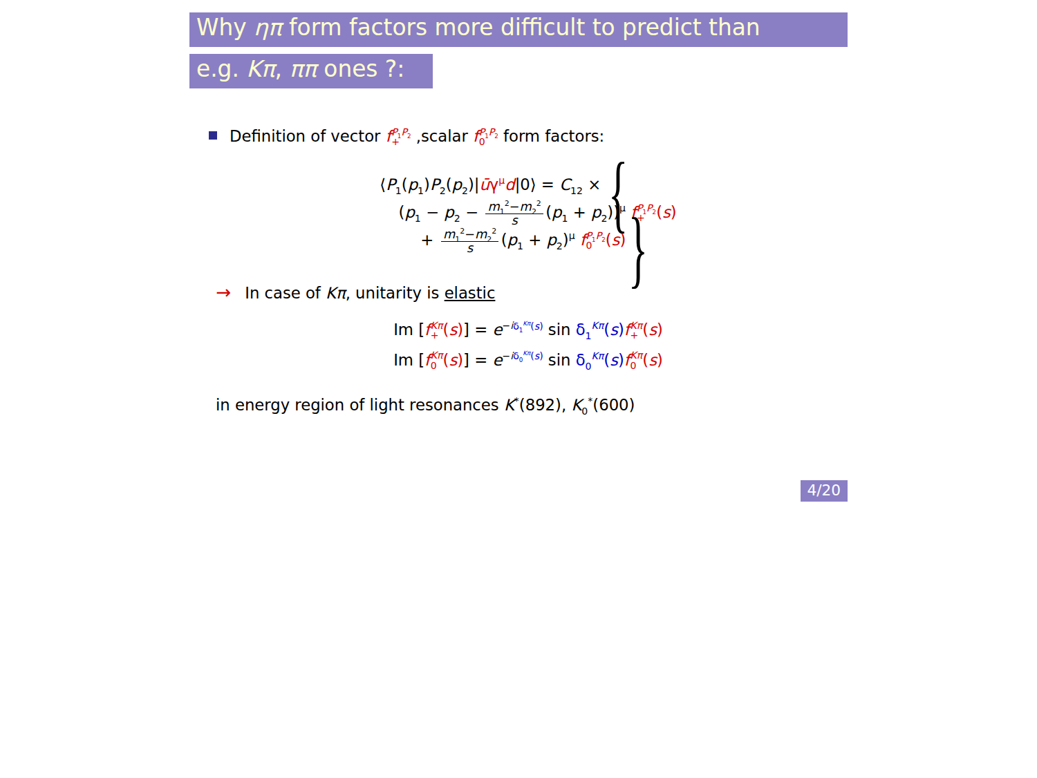Why ηπ form factors more difficult to predict than
e.g. Kπ, ππ ones ?:
Definition of vector fP1P2+ ,scalar fP1P20 form factors:
⟨P1(p1)P2(p2)|ūγμd|0⟩ = C12 × {
(p1 − p2 − m12−m22 s(p1 + p2))μ fP1P2+(s)
+ m12−m22 s(p1 + p2)μ fP1P20(s)}
→ In case of Kπ, unitarity is elastic
Im [fKπ+(s)] = e−iδ1Kπ(s) sin δ1Kπ(s) fKπ+(s)
Im [fKπ 0(s)] = e−iδ0Kπ(s) sin δ0Kπ(s) fKπ 0(s)
in energy region of light resonances K*(892), K0*(600)
4/20